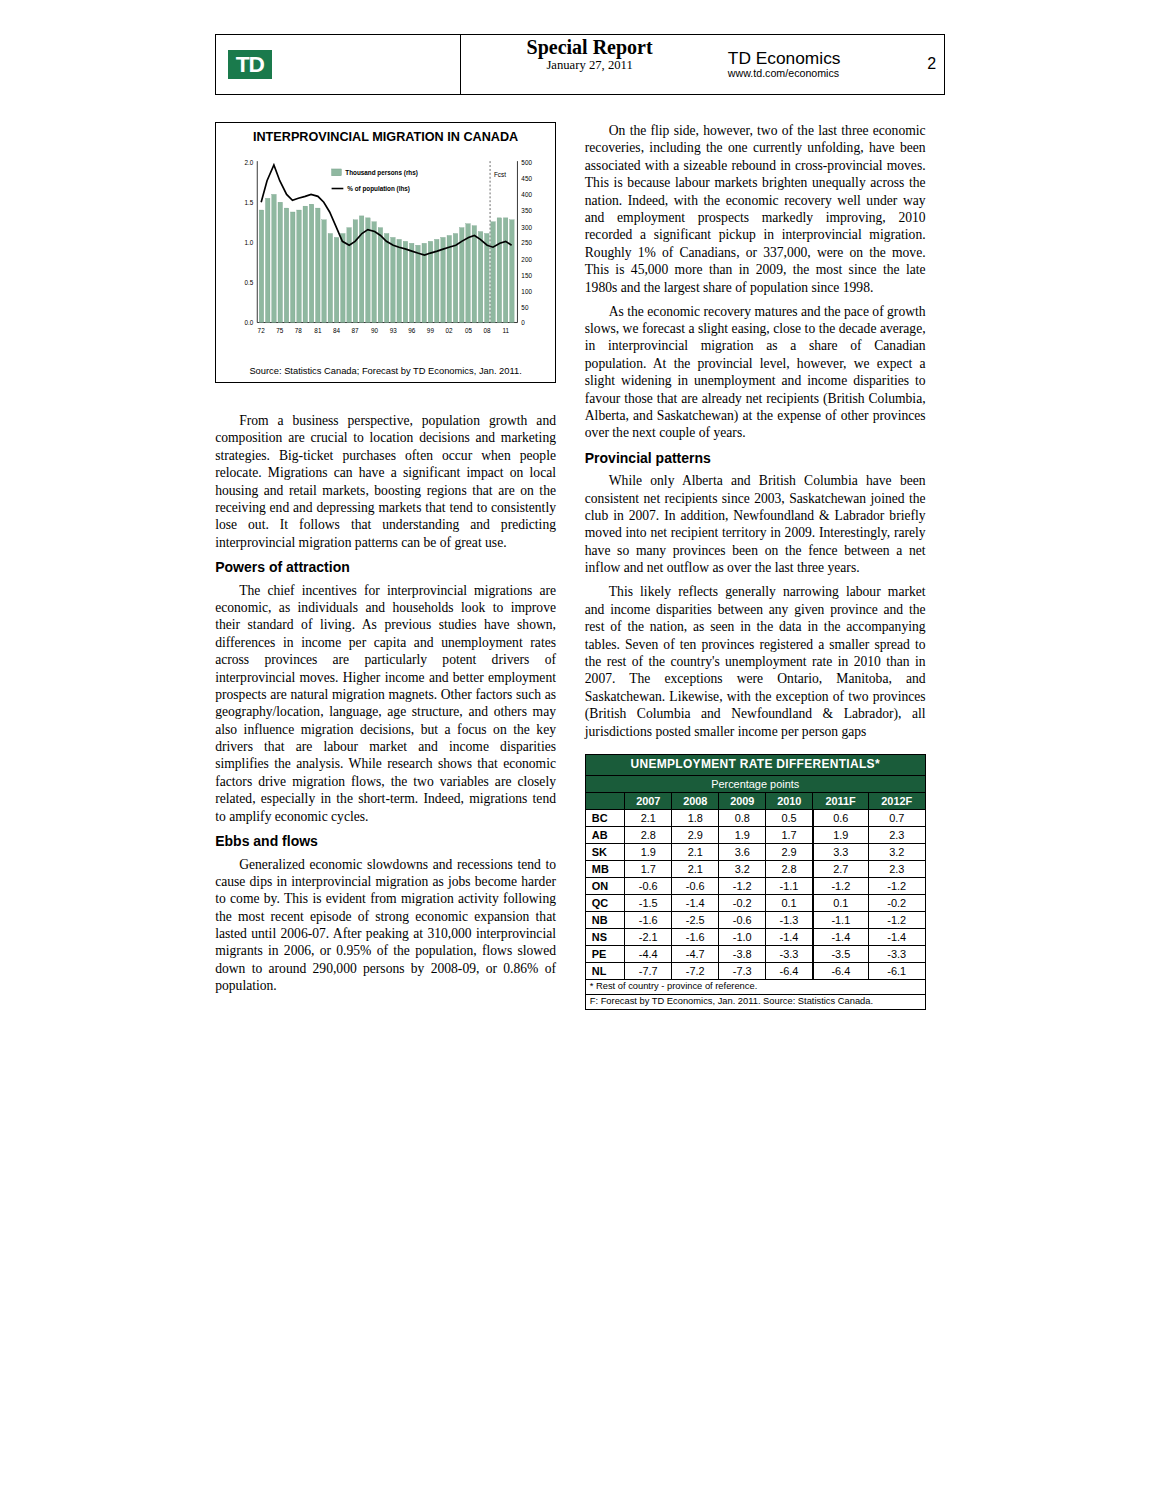TD
Special Report
January 27, 2011
TD Economics
www.td.com/economics
2
INTERPROVINCIAL MIGRATION IN CANADA
2.0 1.5 1.0 0.5 0.0 500 450 400 350 300 250 200 150 100 50 0 Thousand persons (rhs) % of population (lhs) Fcst 72 75 78 81 84 87 90 93 96 99 02 05 08 11
Source: Statistics Canada; Forecast by TD Economics, Jan. 2011.
From a business perspective, population growth and composition are crucial to location decisions and marketing strategies. Big-ticket purchases often occur when people relocate. Migrations can have a significant impact on local housing and retail markets, boosting regions that are on the receiving end and depressing markets that tend to consistently lose out. It follows that understanding and predicting interprovincial migration patterns can be of great use.
Powers of attraction
The chief incentives for interprovincial migrations are economic, as individuals and households look to improve their standard of living. As previous studies have shown, differences in income per capita and unemployment rates across provinces are particularly potent drivers of interprovincial moves. Higher income and better employment prospects are natural migration magnets. Other factors such as geography/location, language, age structure, and others may also influence migration decisions, but a focus on the key drivers that are labour market and income disparities simplifies the analysis. While research shows that economic factors drive migration flows, the two variables are closely related, especially in the short-term. Indeed, migrations tend to amplify economic cycles.
Ebbs and flows
Generalized economic slowdowns and recessions tend to cause dips in interprovincial migration as jobs become harder to come by. This is evident from migration activity following the most recent episode of strong economic expansion that lasted until 2006-07. After peaking at 310,000 interprovincial migrants in 2006, or 0.95% of the population, flows slowed down to around 290,000 persons by 2008-09, or 0.86% of population.
On the flip side, however, two of the last three economic recoveries, including the one currently unfolding, have been associated with a sizeable rebound in cross-provincial moves. This is because labour markets brighten unequally across the nation. Indeed, with the economic recovery well under way and employment prospects markedly improving, 2010 recorded a significant pickup in interprovincial migration. Roughly 1% of Canadians, or 337,000, were on the move. This is 45,000 more than in 2009, the most since the late 1980s and the largest share of population since 1998.
As the economic recovery matures and the pace of growth slows, we forecast a slight easing, close to the decade average, in interprovincial migration as a share of Canadian population. At the provincial level, however, we expect a slight widening in unemployment and income disparities to favour those that are already net recipients (British Columbia, Alberta, and Saskatchewan) at the expense of other provinces over the next couple of years.
Provincial patterns
While only Alberta and British Columbia have been consistent net recipients since 2003, Saskatchewan joined the club in 2007. In addition, Newfoundland & Labrador briefly moved into net recipient territory in 2009. Interestingly, rarely have so many provinces been on the fence between a net inflow and net outflow as over the last three years.
This likely reflects generally narrowing labour market and income disparities between any given province and the rest of the nation, as seen in the data in the accompanying tables. Seven of ten provinces registered a smaller spread to the rest of the country's unemployment rate in 2010 than in 2007. The exceptions were Ontario, Manitoba, and Saskatchewan. Likewise, with the exception of two provinces (British Columbia and Newfoundland & Labrador), all jurisdictions posted smaller income per person gaps
| UNEMPLOYMENT RATE DIFFERENTIALS* |
| --- |
| Percentage points |
| | 2007 | 2008 | 2009 | 2010 | 2011F | 2012F |
| BC | 2.1 | 1.8 | 0.8 | 0.5 | 0.6 | 0.7 |
| AB | 2.8 | 2.9 | 1.9 | 1.7 | 1.9 | 2.3 |
| SK | 1.9 | 2.1 | 3.6 | 2.9 | 3.3 | 3.2 |
| MB | 1.7 | 2.1 | 3.2 | 2.8 | 2.7 | 2.3 |
| ON | -0.6 | -0.6 | -1.2 | -1.1 | -1.2 | -1.2 |
| QC | -1.5 | -1.4 | -0.2 | 0.1 | 0.1 | -0.2 |
| NB | -1.6 | -2.5 | -0.6 | -1.3 | -1.1 | -1.2 |
| NS | -2.1 | -1.6 | -1.0 | -1.4 | -1.4 | -1.4 |
| PE | -4.4 | -4.7 | -3.8 | -3.3 | -3.5 | -3.3 |
| NL | -7.7 | -7.2 | -7.3 | -6.4 | -6.4 | -6.1 |
| * Rest of country - province of reference. |
| F: Forecast by TD Economics, Jan. 2011. Source: Statistics Canada. |